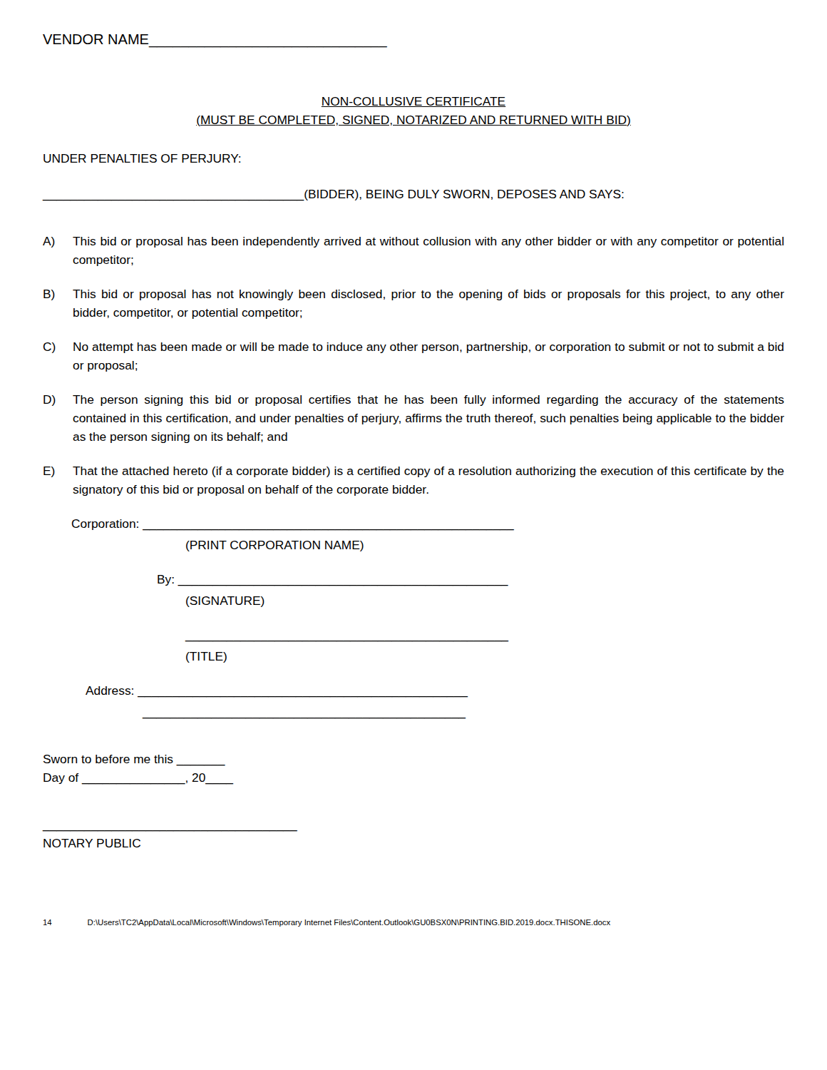VENDOR NAME______________________________
NON-COLLUSIVE CERTIFICATE
(MUST BE COMPLETED, SIGNED, NOTARIZED AND RETURNED WITH BID)
UNDER PENALTIES OF PERJURY:
______________________________________(BIDDER), BEING DULY SWORN, DEPOSES AND SAYS:
A) This bid or proposal has been independently arrived at without collusion with any other bidder or with any competitor or potential competitor;
B) This bid or proposal has not knowingly been disclosed, prior to the opening of bids or proposals for this project, to any other bidder, competitor, or potential competitor;
C) No attempt has been made or will be made to induce any other person, partnership, or corporation to submit or not to submit a bid or proposal;
D) The person signing this bid or proposal certifies that he has been fully informed regarding the accuracy of the statements contained in this certification, and under penalties of perjury, affirms the truth thereof, such penalties being applicable to the bidder as the person signing on its behalf; and
E) That the attached hereto (if a corporate bidder) is a certified copy of a resolution authorizing the execution of this certificate by the signatory of this bid or proposal on behalf of the corporate bidder.
Corporation: ______________________________________________________
(PRINT CORPORATION NAME)
By: ________________________________________________
(SIGNATURE)
_______________________________________________
(TITLE)
Address: ________________________________________________
_______________________________________________
Sworn to before me this _______
Day of _______________, 20____
_____________________________________
NOTARY PUBLIC
14 D:\Users\TC2\AppData\Local\Microsoft\Windows\Temporary Internet Files\Content.Outlook\GU0BSX0N\PRINTING.BID.2019.docx.THISONE.docx